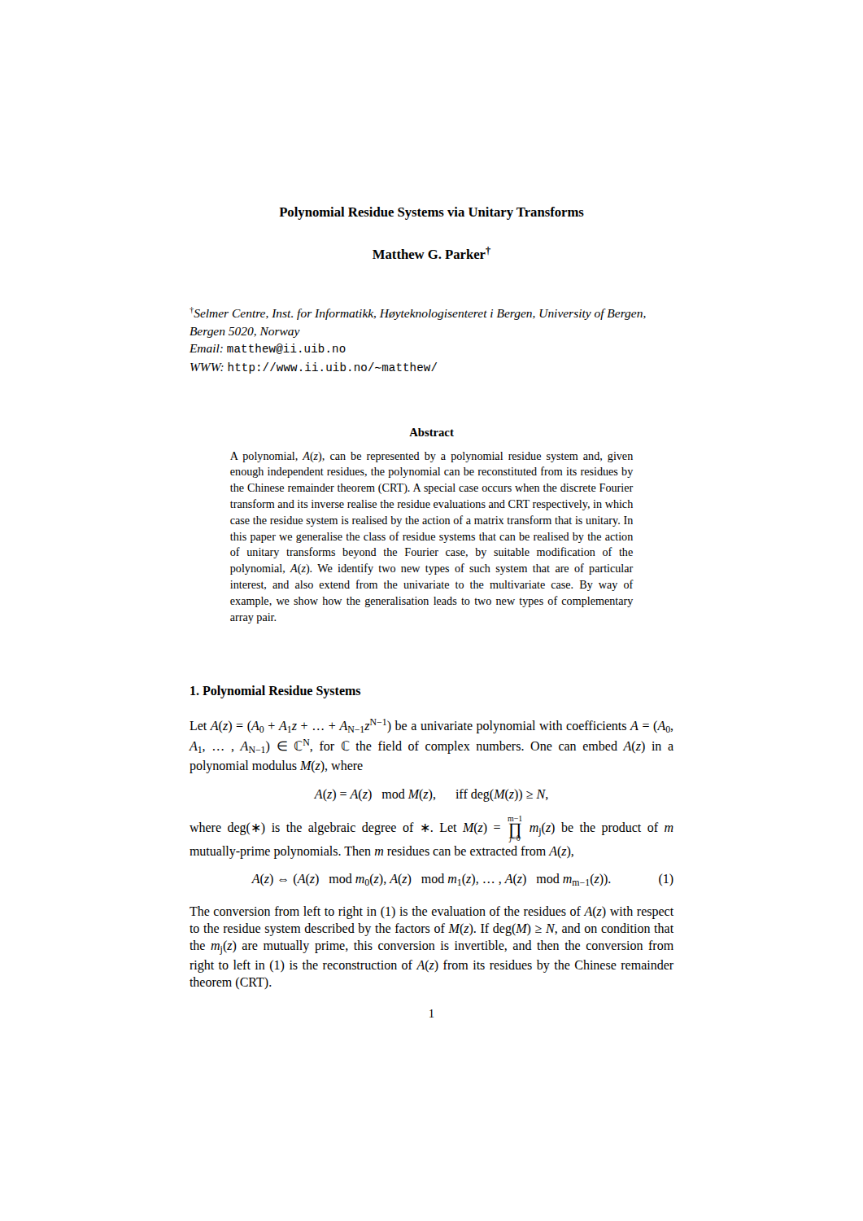Polynomial Residue Systems via Unitary Transforms
Matthew G. Parker†
†Selmer Centre, Inst. for Informatikk, Høyteknologisenteret i Bergen, University of Bergen, Bergen 5020, Norway
Email: matthew@ii.uib.no
WWW: http://www.ii.uib.no/∼matthew/
Abstract
A polynomial, A(z), can be represented by a polynomial residue system and, given enough independent residues, the polynomial can be reconstituted from its residues by the Chinese remainder theorem (CRT). A special case occurs when the discrete Fourier transform and its inverse realise the residue evaluations and CRT respectively, in which case the residue system is realised by the action of a matrix transform that is unitary. In this paper we generalise the class of residue systems that can be realised by the action of unitary transforms beyond the Fourier case, by suitable modification of the polynomial, A(z). We identify two new types of such system that are of particular interest, and also extend from the univariate to the multivariate case. By way of example, we show how the generalisation leads to two new types of complementary array pair.
1. Polynomial Residue Systems
Let A(z) = (A 0 + A 1 z + … + AN−1 zN−1) be a univariate polynomial with coefficients A = (A 0, A 1, … , AN−1) ∈ ℂN, for ℂ the field of complex numbers. One can embed A(z) in a polynomial modulus M(z), where
A(z) = A(z) mod M(z), iff deg(M(z)) ≥ N,
where deg(∗) is the algebraic degree of ∗. Let M(z) = m−1∏j=0 mj(z) be the product of m mutually-prime polynomials. Then m residues can be extracted from A(z),
A(z) ⇔ (A(z) mod m 0(z), A(z) mod m 1(z), … , A(z) mod mm−1(z)). (1)
The conversion from left to right in (1) is the evaluation of the residues of A(z) with respect to the residue system described by the factors of M(z). If deg(M) ≥ N, and on condition that the mj(z) are mutually prime, this conversion is invertible, and then the conversion from right to left in (1) is the reconstruction of A(z) from its residues by the Chinese remainder theorem (CRT).
1